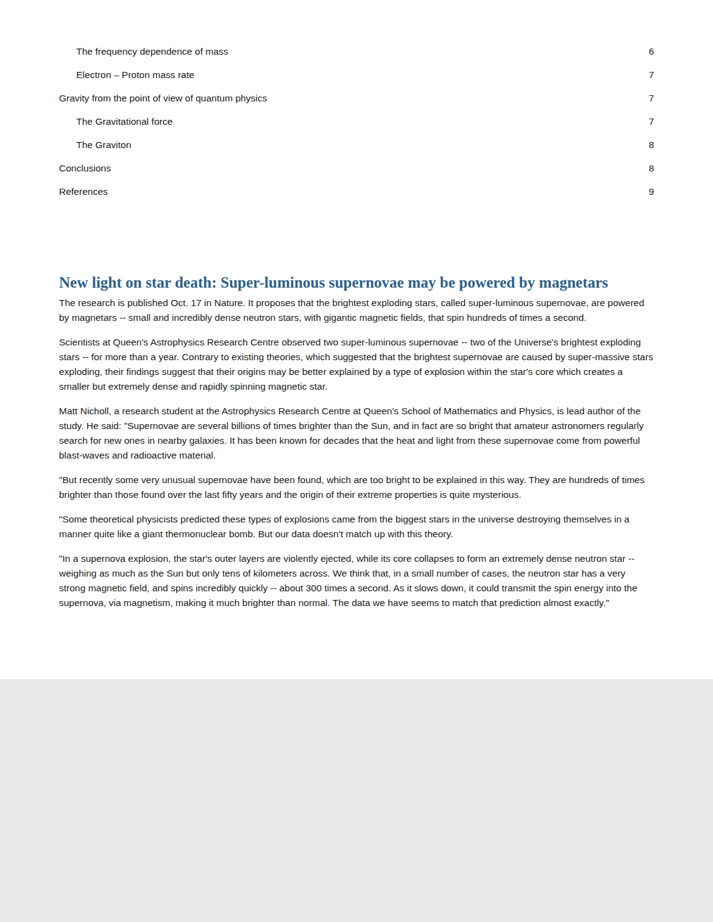The frequency dependence of mass 6
Electron – Proton mass rate 7
Gravity from the point of view of quantum physics 7
The Gravitational force 7
The Graviton 8
Conclusions 8
References 9
New light on star death: Super-luminous supernovae may be powered by magnetars
The research is published Oct. 17 in Nature. It proposes that the brightest exploding stars, called super-luminous supernovae, are powered by magnetars -- small and incredibly dense neutron stars, with gigantic magnetic fields, that spin hundreds of times a second.
Scientists at Queen's Astrophysics Research Centre observed two super-luminous supernovae -- two of the Universe's brightest exploding stars -- for more than a year. Contrary to existing theories, which suggested that the brightest supernovae are caused by super-massive stars exploding, their findings suggest that their origins may be better explained by a type of explosion within the star's core which creates a smaller but extremely dense and rapidly spinning magnetic star.
Matt Nicholl, a research student at the Astrophysics Research Centre at Queen's School of Mathematics and Physics, is lead author of the study. He said: "Supernovae are several billions of times brighter than the Sun, and in fact are so bright that amateur astronomers regularly search for new ones in nearby galaxies. It has been known for decades that the heat and light from these supernovae come from powerful blast-waves and radioactive material.
"But recently some very unusual supernovae have been found, which are too bright to be explained in this way. They are hundreds of times brighter than those found over the last fifty years and the origin of their extreme properties is quite mysterious.
"Some theoretical physicists predicted these types of explosions came from the biggest stars in the universe destroying themselves in a manner quite like a giant thermonuclear bomb. But our data doesn't match up with this theory.
"In a supernova explosion, the star's outer layers are violently ejected, while its core collapses to form an extremely dense neutron star -- weighing as much as the Sun but only tens of kilometers across. We think that, in a small number of cases, the neutron star has a very strong magnetic field, and spins incredibly quickly -- about 300 times a second. As it slows down, it could transmit the spin energy into the supernova, via magnetism, making it much brighter than normal. The data we have seems to match that prediction almost exactly."